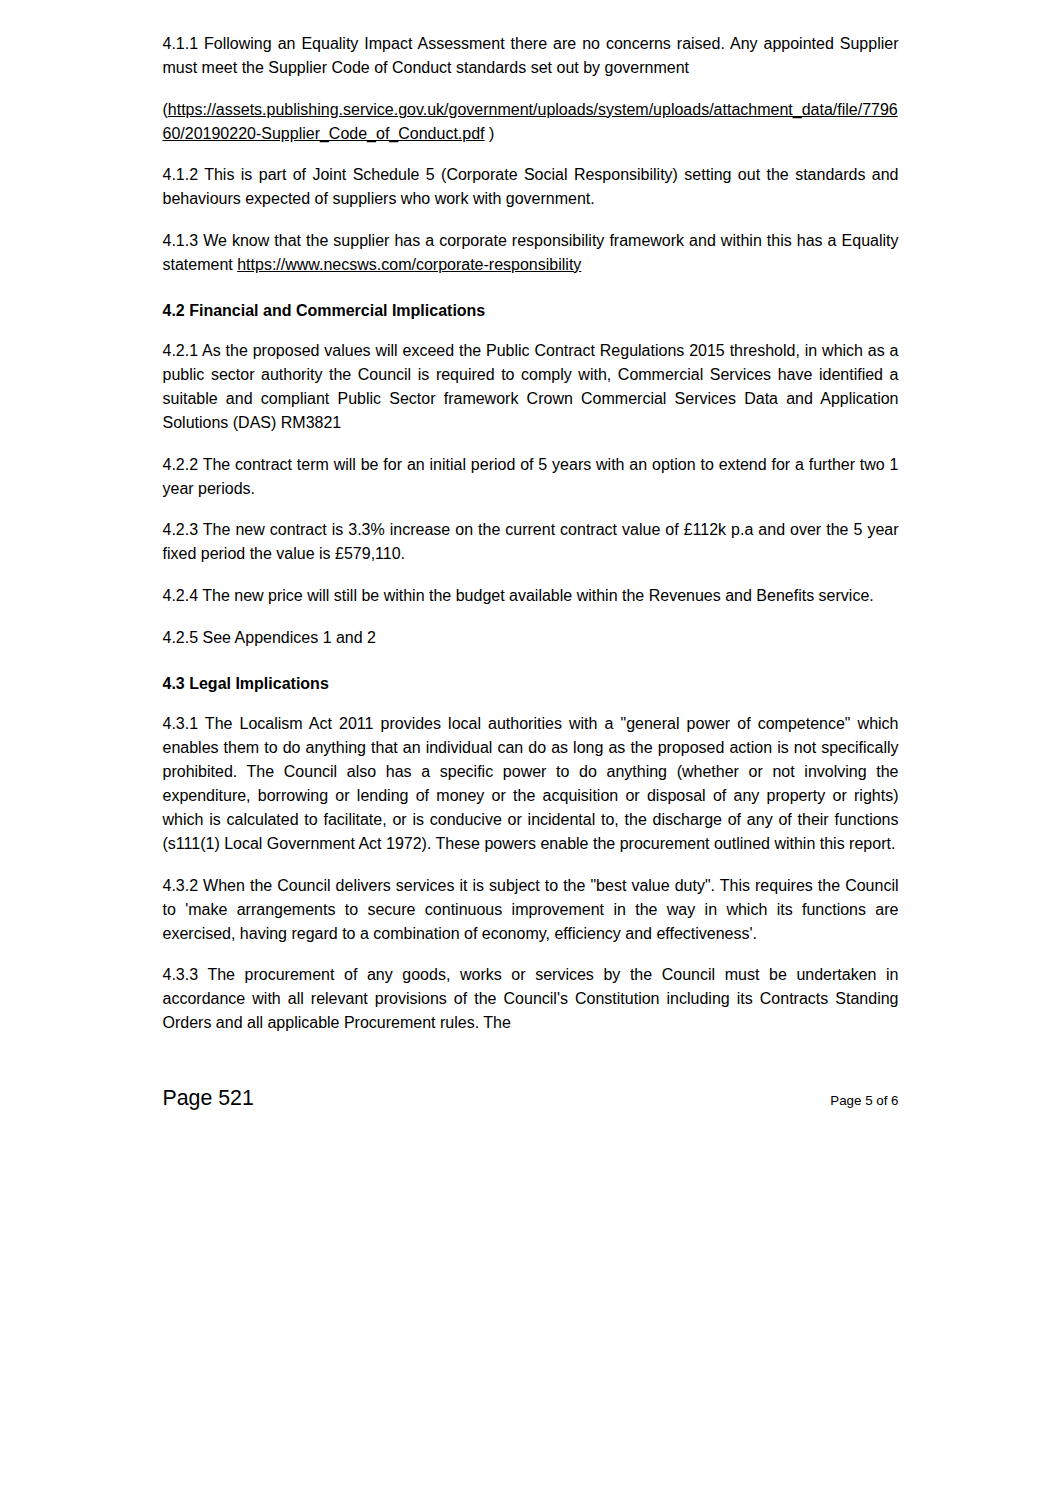4.1.1 Following an Equality Impact Assessment there are no concerns raised. Any appointed Supplier must meet the Supplier Code of Conduct standards set out by government
(https://assets.publishing.service.gov.uk/government/uploads/system/uploads/attachment_data/file/779660/20190220-Supplier_Code_of_Conduct.pdf )
4.1.2 This is part of Joint Schedule 5 (Corporate Social Responsibility) setting out the standards and behaviours expected of suppliers who work with government.
4.1.3 We know that the supplier has a corporate responsibility framework and within this has a Equality statement https://www.necsws.com/corporate-responsibility
4.2 Financial and Commercial Implications
4.2.1 As the proposed values will exceed the Public Contract Regulations 2015 threshold, in which as a public sector authority the Council is required to comply with, Commercial Services have identified a suitable and compliant Public Sector framework Crown Commercial Services Data and Application Solutions (DAS) RM3821
4.2.2 The contract term will be for an initial period of 5 years with an option to extend for a further two 1 year periods.
4.2.3 The new contract is 3.3% increase on the current contract value of £112k p.a and over the 5 year fixed period the value is £579,110.
4.2.4 The new price will still be within the budget available within the Revenues and Benefits service.
4.2.5 See Appendices 1 and 2
4.3 Legal Implications
4.3.1 The Localism Act 2011 provides local authorities with a "general power of competence" which enables them to do anything that an individual can do as long as the proposed action is not specifically prohibited. The Council also has a specific power to do anything (whether or not involving the expenditure, borrowing or lending of money or the acquisition or disposal of any property or rights) which is calculated to facilitate, or is conducive or incidental to, the discharge of any of their functions (s111(1) Local Government Act 1972). These powers enable the procurement outlined within this report.
4.3.2 When the Council delivers services it is subject to the "best value duty". This requires the Council to 'make arrangements to secure continuous improvement in the way in which its functions are exercised, having regard to a combination of economy, efficiency and effectiveness'.
4.3.3 The procurement of any goods, works or services by the Council must be undertaken in accordance with all relevant provisions of the Council's Constitution including its Contracts Standing Orders and all applicable Procurement rules. The
Page 521 Page 5 of 6